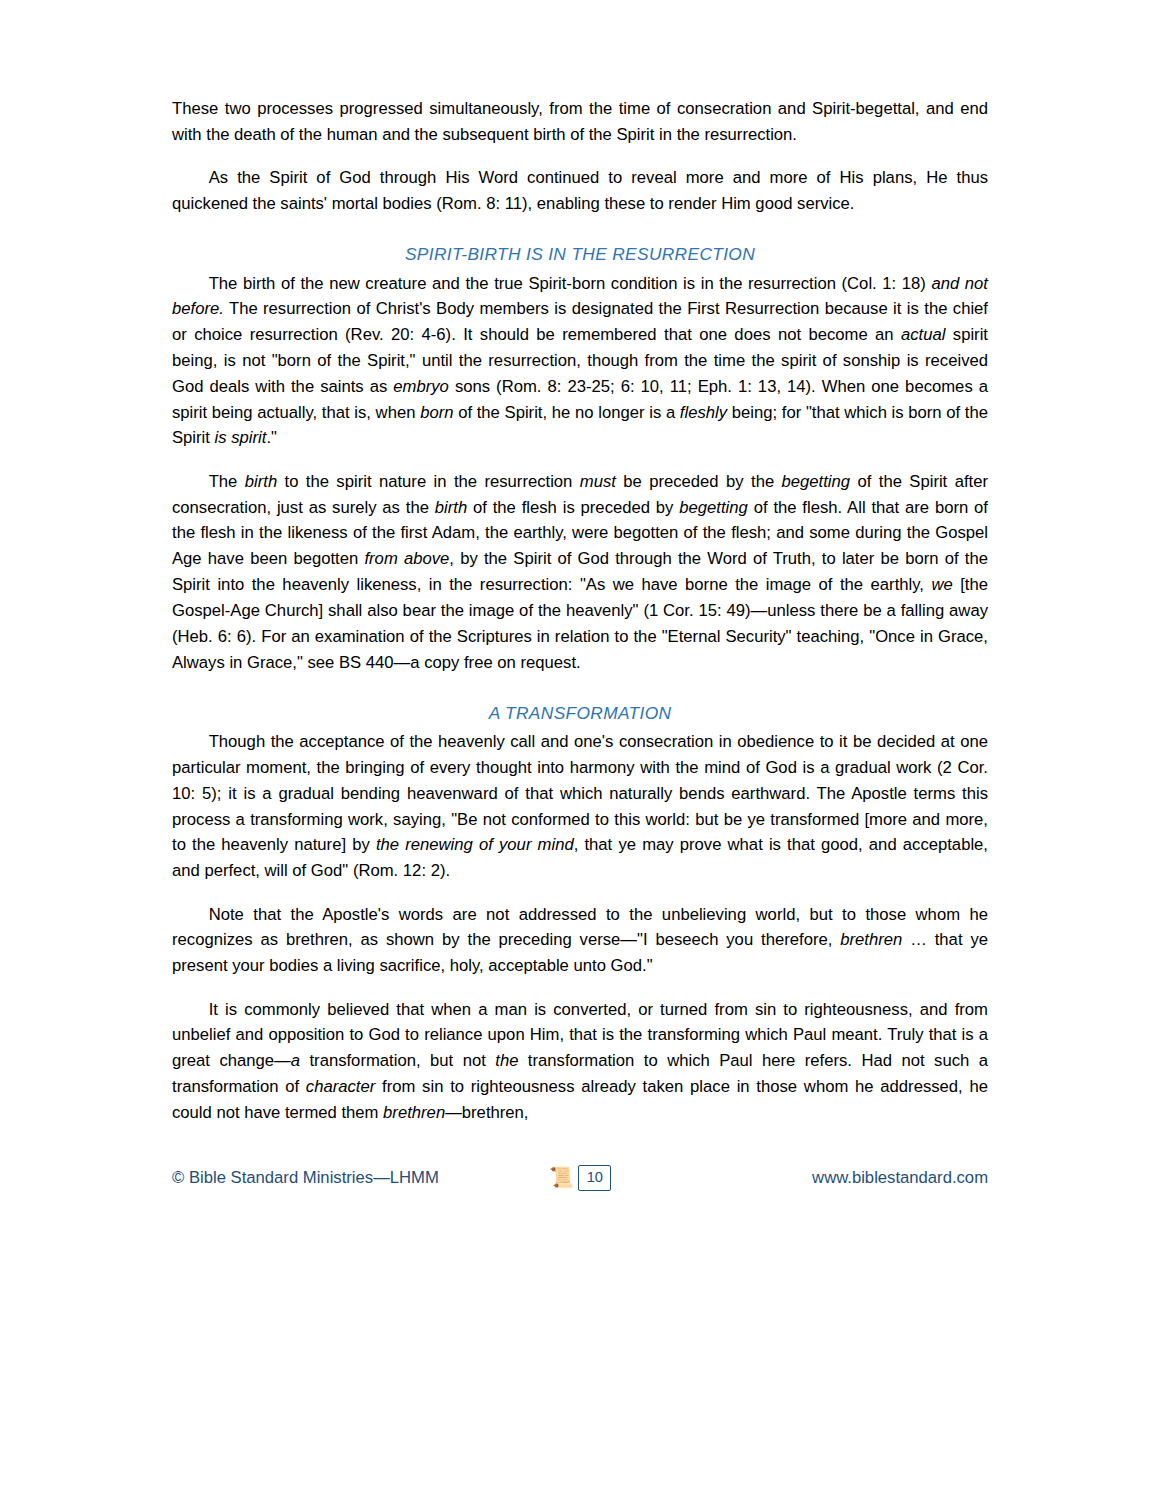These two processes progressed simultaneously, from the time of consecration and Spirit-begettal, and end with the death of the human and the subsequent birth of the Spirit in the resurrection.
As the Spirit of God through His Word continued to reveal more and more of His plans, He thus quickened the saints' mortal bodies (Rom. 8: 11), enabling these to render Him good service.
SPIRIT-BIRTH IS IN THE RESURRECTION
The birth of the new creature and the true Spirit-born condition is in the resurrection (Col. 1: 18) and not before. The resurrection of Christ's Body members is designated the First Resurrection because it is the chief or choice resurrection (Rev. 20: 4-6). It should be remembered that one does not become an actual spirit being, is not "born of the Spirit," until the resurrection, though from the time the spirit of sonship is received God deals with the saints as embryo sons (Rom. 8: 23-25; 6: 10, 11; Eph. 1: 13, 14). When one becomes a spirit being actually, that is, when born of the Spirit, he no longer is a fleshly being; for "that which is born of the Spirit is spirit."
The birth to the spirit nature in the resurrection must be preceded by the begetting of the Spirit after consecration, just as surely as the birth of the flesh is preceded by begetting of the flesh. All that are born of the flesh in the likeness of the first Adam, the earthly, were begotten of the flesh; and some during the Gospel Age have been begotten from above, by the Spirit of God through the Word of Truth, to later be born of the Spirit into the heavenly likeness, in the resurrection: "As we have borne the image of the earthly, we [the Gospel-Age Church] shall also bear the image of the heavenly" (1 Cor. 15: 49)—unless there be a falling away (Heb. 6: 6). For an examination of the Scriptures in relation to the "Eternal Security" teaching, "Once in Grace, Always in Grace," see BS 440—a copy free on request.
A TRANSFORMATION
Though the acceptance of the heavenly call and one's consecration in obedience to it be decided at one particular moment, the bringing of every thought into harmony with the mind of God is a gradual work (2 Cor. 10: 5); it is a gradual bending heavenward of that which naturally bends earthward. The Apostle terms this process a transforming work, saying, "Be not conformed to this world: but be ye transformed [more and more, to the heavenly nature] by the renewing of your mind, that ye may prove what is that good, and acceptable, and perfect, will of God" (Rom. 12: 2).
Note that the Apostle's words are not addressed to the unbelieving world, but to those whom he recognizes as brethren, as shown by the preceding verse—"I beseech you therefore, brethren … that ye present your bodies a living sacrifice, holy, acceptable unto God."
It is commonly believed that when a man is converted, or turned from sin to righteousness, and from unbelief and opposition to God to reliance upon Him, that is the transforming which Paul meant. Truly that is a great change—a transformation, but not the transformation to which Paul here refers. Had not such a transformation of character from sin to righteousness already taken place in those whom he addressed, he could not have termed them brethren—brethren,
© Bible Standard Ministries—LHMM
📜 10
www.biblestandard.com